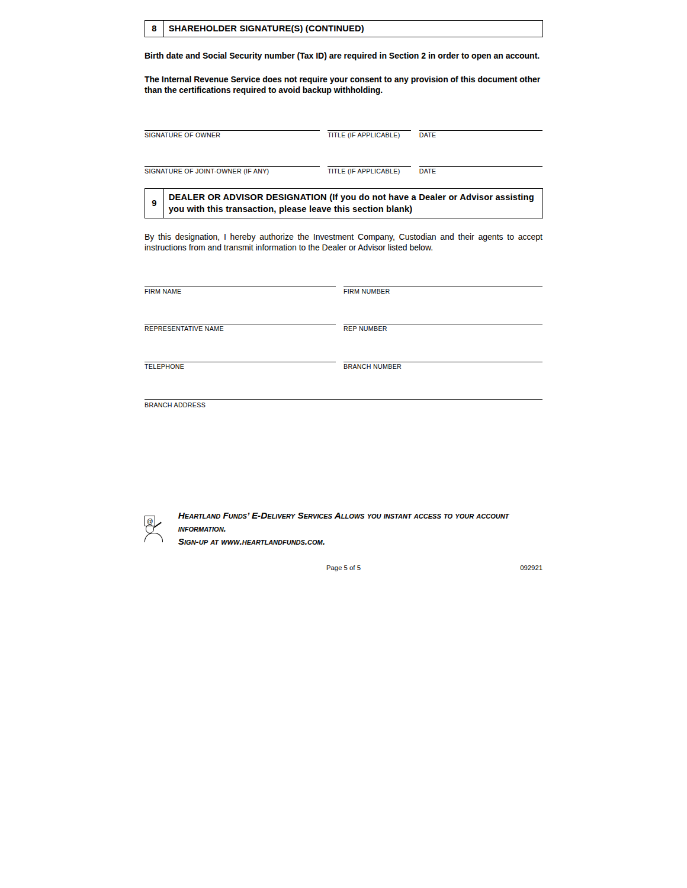8
SHAREHOLDER SIGNATURE(S) (CONTINUED)
Birth date and Social Security number (Tax ID) are required in Section 2 in order to open an account.
The Internal Revenue Service does not require your consent to any provision of this document other than the certifications required to avoid backup withholding.
| SIGNATURE OF OWNER | | TITLE (IF APPLICABLE) | | DATE |
| SIGNATURE OF JOINT-OWNER (IF ANY) | | TITLE (IF APPLICABLE) | | DATE |
9
DEALER OR ADVISOR DESIGNATION (If you do not have a Dealer or Advisor assisting you with this transaction, please leave this section blank)
By this designation, I hereby authorize the Investment Company, Custodian and their agents to accept instructions from and transmit information to the Dealer or Advisor listed below.
| FIRM NAME | | FIRM NUMBER |
| REPRESENTATIVE NAME | | REP NUMBER |
| TELEPHONE | | BRANCH NUMBER |
BRANCH ADDRESS
@
Heartland Funds’ E-Delivery Services Allows you instant access to your account information.
Sign-up at www.heartlandfunds.com.
Page 5 of 5
092921